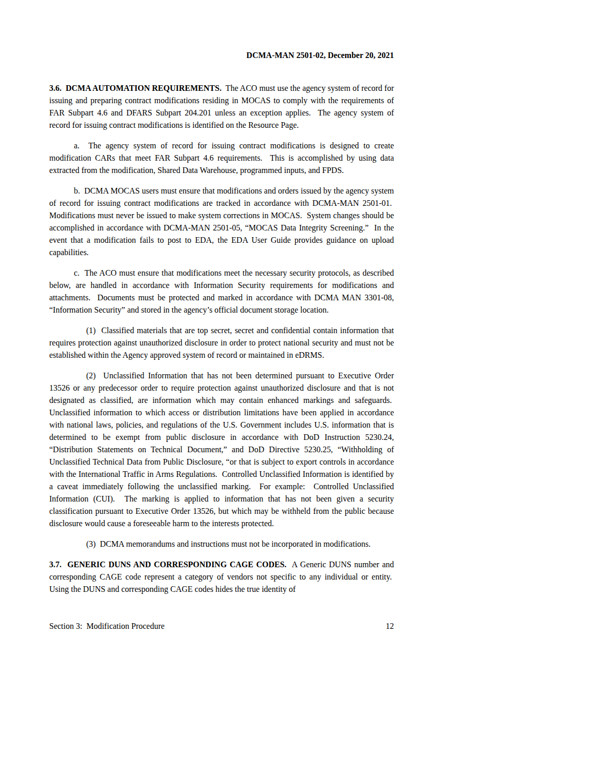DCMA-MAN 2501-02, December 20, 2021
3.6. DCMA AUTOMATION REQUIREMENTS. The ACO must use the agency system of record for issuing and preparing contract modifications residing in MOCAS to comply with the requirements of FAR Subpart 4.6 and DFARS Subpart 204.201 unless an exception applies. The agency system of record for issuing contract modifications is identified on the Resource Page.
a. The agency system of record for issuing contract modifications is designed to create modification CARs that meet FAR Subpart 4.6 requirements. This is accomplished by using data extracted from the modification, Shared Data Warehouse, programmed inputs, and FPDS.
b. DCMA MOCAS users must ensure that modifications and orders issued by the agency system of record for issuing contract modifications are tracked in accordance with DCMA-MAN 2501-01. Modifications must never be issued to make system corrections in MOCAS. System changes should be accomplished in accordance with DCMA-MAN 2501-05, “MOCAS Data Integrity Screening.” In the event that a modification fails to post to EDA, the EDA User Guide provides guidance on upload capabilities.
c. The ACO must ensure that modifications meet the necessary security protocols, as described below, are handled in accordance with Information Security requirements for modifications and attachments. Documents must be protected and marked in accordance with DCMA MAN 3301-08, “Information Security” and stored in the agency’s official document storage location.
(1) Classified materials that are top secret, secret and confidential contain information that requires protection against unauthorized disclosure in order to protect national security and must not be established within the Agency approved system of record or maintained in eDRMS.
(2) Unclassified Information that has not been determined pursuant to Executive Order 13526 or any predecessor order to require protection against unauthorized disclosure and that is not designated as classified, are information which may contain enhanced markings and safeguards. Unclassified information to which access or distribution limitations have been applied in accordance with national laws, policies, and regulations of the U.S. Government includes U.S. information that is determined to be exempt from public disclosure in accordance with DoD Instruction 5230.24, “Distribution Statements on Technical Document,” and DoD Directive 5230.25, “Withholding of Unclassified Technical Data from Public Disclosure, “or that is subject to export controls in accordance with the International Traffic in Arms Regulations. Controlled Unclassified Information is identified by a caveat immediately following the unclassified marking. For example: Controlled Unclassified Information (CUI). The marking is applied to information that has not been given a security classification pursuant to Executive Order 13526, but which may be withheld from the public because disclosure would cause a foreseeable harm to the interests protected.
(3) DCMA memorandums and instructions must not be incorporated in modifications.
3.7. GENERIC DUNS AND CORRESPONDING CAGE CODES. A Generic DUNS number and corresponding CAGE code represent a category of vendors not specific to any individual or entity. Using the DUNS and corresponding CAGE codes hides the true identity of
Section 3: Modification Procedure
12